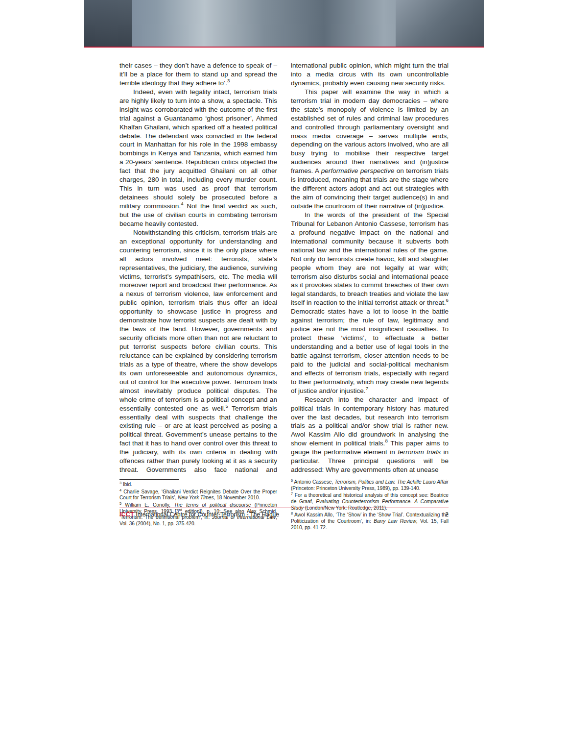their cases – they don’t have a defence to speak of – it’ll be a place for them to stand up and spread the terrible ideology that they adhere to’.3
Indeed, even with legality intact, terrorism trials are highly likely to turn into a show, a spectacle. This insight was corroborated with the outcome of the first trial against a Guantanamo ‘ghost prisoner’, Ahmed Khalfan Ghailani, which sparked off a heated political debate. The defendant was convicted in the federal court in Manhattan for his role in the 1998 embassy bombings in Kenya and Tanzania, which earned him a 20-years’ sentence. Republican critics objected the fact that the jury acquitted Ghailani on all other charges, 280 in total, including every murder count. This in turn was used as proof that terrorism detainees should solely be prosecuted before a military commission.4 Not the final verdict as such, but the use of civilian courts in combating terrorism became heavily contested.
Notwithstanding this criticism, terrorism trials are an exceptional opportunity for understanding and countering terrorism, since it is the only place where all actors involved meet: terrorists, state’s representatives, the judiciary, the audience, surviving victims, terrorist’s sympathisers, etc. The media will moreover report and broadcast their performance. As a nexus of terrorism violence, law enforcement and public opinion, terrorism trials thus offer an ideal opportunity to showcase justice in progress and demonstrate how terrorist suspects are dealt with by the laws of the land. However, governments and security officials more often than not are reluctant to put terrorist suspects before civilian courts. This reluctance can be explained by considering terrorism trials as a type of theatre, where the show develops its own unforeseeable and autonomous dynamics, out of control for the executive power. Terrorism trials almost inevitably produce political disputes. The whole crime of terrorism is a political concept and an essentially contested one as well.5 Terrorism trials essentially deal with suspects that challenge the existing rule – or are at least perceived as posing a political threat. Government’s unease pertains to the fact that it has to hand over control over this threat to the judiciary, with its own criteria in dealing with offences rather than purely looking at it as a security threat. Governments also face national and international public opinion, which might turn the trial into a media circus with its own uncontrollable dynamics, probably even causing new security risks.
This paper will examine the way in which a terrorism trial in modern day democracies – where the state’s monopoly of violence is limited by an established set of rules and criminal law procedures and controlled through parliamentary oversight and mass media coverage – serves multiple ends, depending on the various actors involved, who are all busy trying to mobilise their respective target audiences around their narratives and (in)justice frames. A performative perspective on terrorism trials is introduced, meaning that trials are the stage where the different actors adopt and act out strategies with the aim of convincing their target audience(s) in and outside the courtroom of their narrative of (in)justice.
In the words of the president of the Special Tribunal for Lebanon Antonio Cassese, terrorism has a profound negative impact on the national and international community because it subverts both national law and the international rules of the game. Not only do terrorists create havoc, kill and slaughter people whom they are not legally at war with; terrorism also disturbs social and international peace as it provokes states to commit breaches of their own legal standards, to breach treaties and violate the law itself in reaction to the initial terrorist attack or threat.6 Democratic states have a lot to loose in the battle against terrorism; the rule of law, legitimacy and justice are not the most insignificant casualties. To protect these ‘victims’, to effectuate a better understanding and a better use of legal tools in the battle against terrorism, closer attention needs to be paid to the judicial and social-political mechanism and effects of terrorism trials, especially with regard to their performativity, which may create new legends of justice and/or injustice.7
Research into the character and impact of political trials in contemporary history has matured over the last decades, but research into terrorism trials as a political and/or show trial is rather new. Awol Kassim Allo did groundwork in analysing the show element in political trials.8 This paper aims to gauge the performative element in terrorism trials in particular. Three principal questions will be addressed: Why are governments often at unease
3 Ibid.
4 Charlie Savage, ‘Ghailani Verdict Reignites Debate Over the Proper Court for Terrorism Trials’, New York Times, 18 November 2010.
5 William E. Conolly, The terms of political discourse (Princeton University Press, 1993 [3rd edition]), p. 10; See also Alex Schmid, ‘Terrorism. The definitional problem’, in: Journal of International Law, Vol. 36 (2004), No. 1, pp. 375-420.
6 Antonio Cassese, Terrorism, Politics and Law. The Achille Lauro Affair (Princeton: Princeton University Press, 1989), pp. 139-140.
7 For a theoretical and historical analysis of this concept see: Beatrice de Graaf, Evaluating Counterterrorism Performance. A Comparative Study (London/New York: Routledge, 2011).
8 Awol Kassim Allo, ‘The ‘Show’ in the ‘Show Trial’. Contextualizing the Politicization of the Courtroom’, in: Barry Law Review, Vol. 15, Fall 2010, pp. 41-72.
ICCT International Centre for Counter-Terrorism - The Hague
2